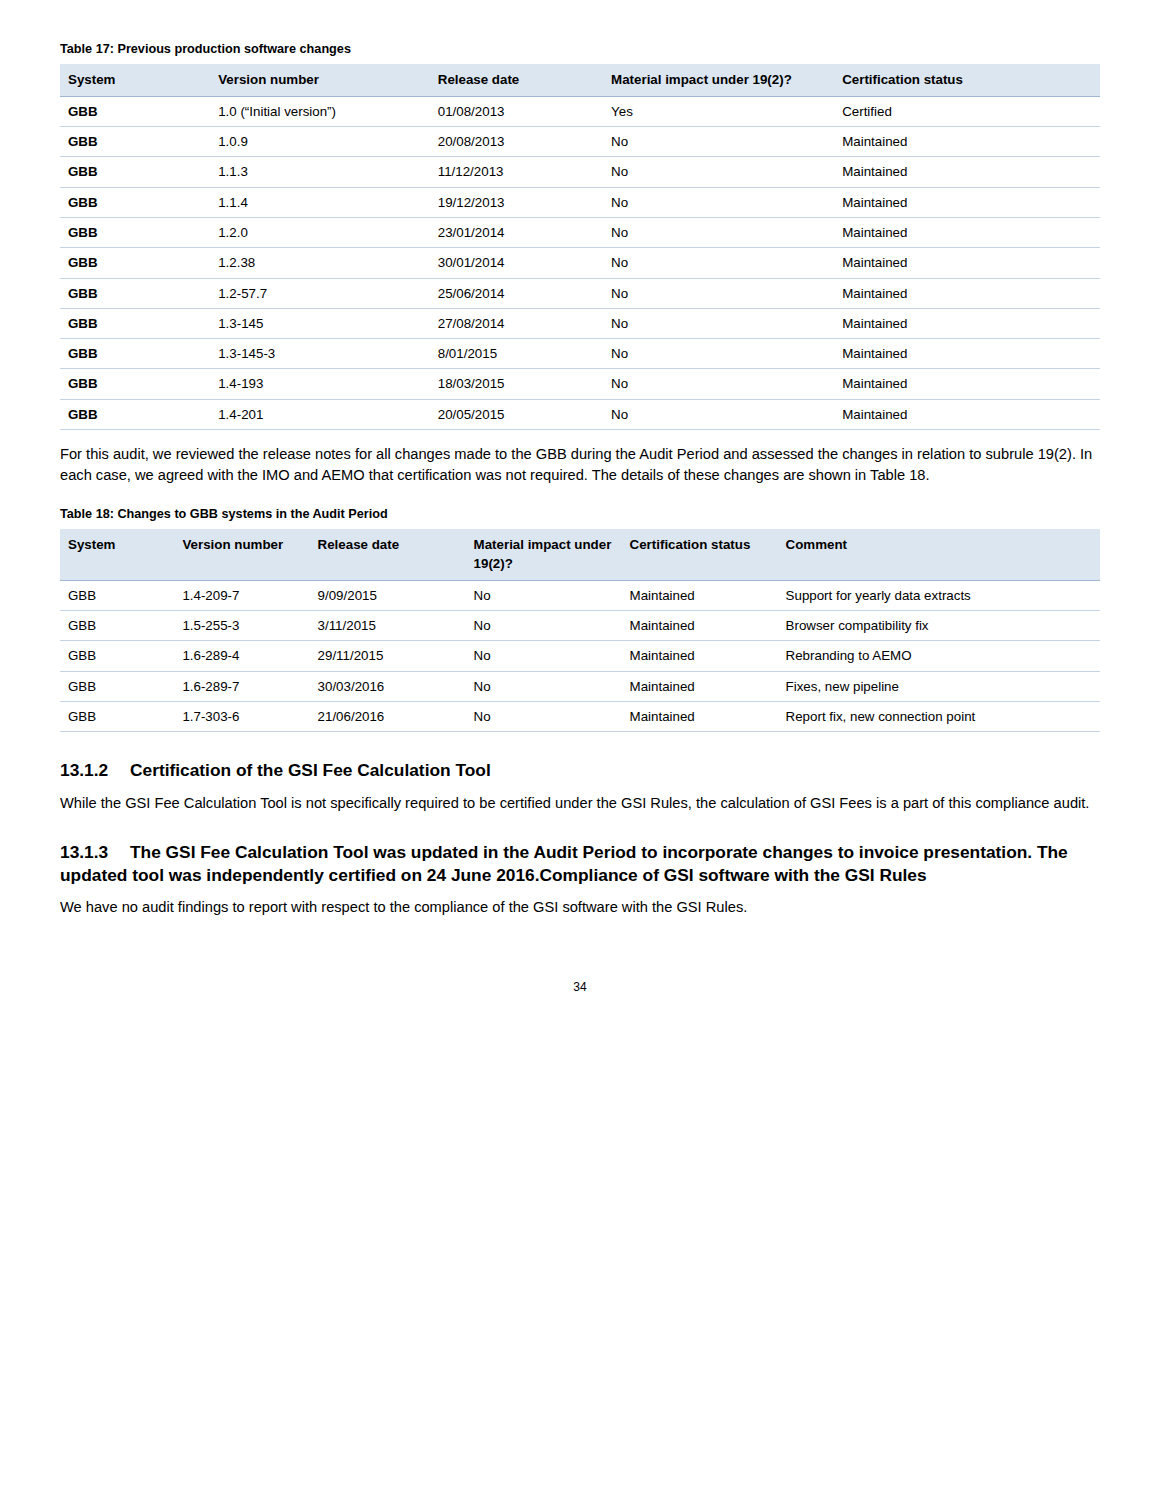Table 17: Previous production software changes
| System | Version number | Release date | Material impact under 19(2)? | Certification status |
| --- | --- | --- | --- | --- |
| GBB | 1.0 (“Initial version”) | 01/08/2013 | Yes | Certified |
| GBB | 1.0.9 | 20/08/2013 | No | Maintained |
| GBB | 1.1.3 | 11/12/2013 | No | Maintained |
| GBB | 1.1.4 | 19/12/2013 | No | Maintained |
| GBB | 1.2.0 | 23/01/2014 | No | Maintained |
| GBB | 1.2.38 | 30/01/2014 | No | Maintained |
| GBB | 1.2-57.7 | 25/06/2014 | No | Maintained |
| GBB | 1.3-145 | 27/08/2014 | No | Maintained |
| GBB | 1.3-145-3 | 8/01/2015 | No | Maintained |
| GBB | 1.4-193 | 18/03/2015 | No | Maintained |
| GBB | 1.4-201 | 20/05/2015 | No | Maintained |
For this audit, we reviewed the release notes for all changes made to the GBB during the Audit Period and assessed the changes in relation to subrule 19(2). In each case, we agreed with the IMO and AEMO that certification was not required. The details of these changes are shown in Table 18.
Table 18: Changes to GBB systems in the Audit Period
| System | Version number | Release date | Material impact under 19(2)? | Certification status | Comment |
| --- | --- | --- | --- | --- | --- |
| GBB | 1.4-209-7 | 9/09/2015 | No | Maintained | Support for yearly data extracts |
| GBB | 1.5-255-3 | 3/11/2015 | No | Maintained | Browser compatibility fix |
| GBB | 1.6-289-4 | 29/11/2015 | No | Maintained | Rebranding to AEMO |
| GBB | 1.6-289-7 | 30/03/2016 | No | Maintained | Fixes, new pipeline |
| GBB | 1.7-303-6 | 21/06/2016 | No | Maintained | Report fix, new connection point |
13.1.2 Certification of the GSI Fee Calculation Tool
While the GSI Fee Calculation Tool is not specifically required to be certified under the GSI Rules, the calculation of GSI Fees is a part of this compliance audit.
13.1.3 The GSI Fee Calculation Tool was updated in the Audit Period to incorporate changes to invoice presentation. The updated tool was independently certified on 24 June 2016.Compliance of GSI software with the GSI Rules
We have no audit findings to report with respect to the compliance of the GSI software with the GSI Rules.
34